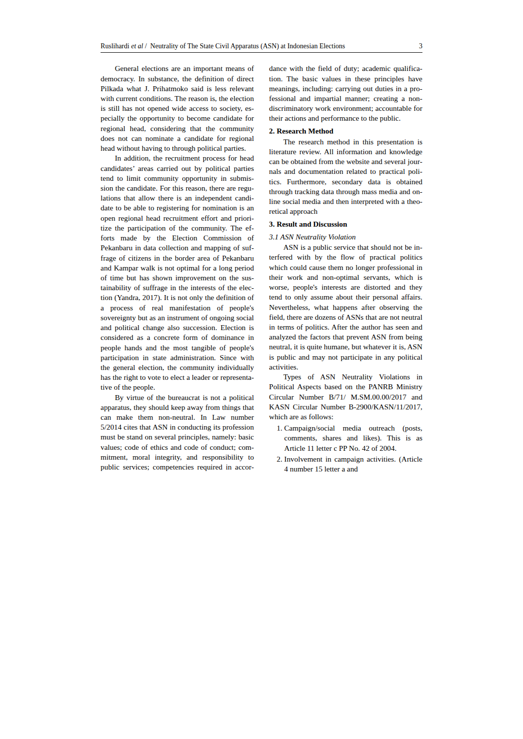Ruslihardi et al / Neutrality of The State Civil Apparatus (ASN) at Indonesian Elections 3
General elections are an important means of democracy. In substance, the definition of direct Pilkada what J. Prihatmoko said is less relevant with current conditions. The reason is, the election is still has not opened wide access to society, especially the opportunity to become candidate for regional head, considering that the community does not can nominate a candidate for regional head without having to through political parties.
In addition, the recruitment process for head candidates’ areas carried out by political parties tend to limit community opportunity in submission the candidate. For this reason, there are regulations that allow there is an independent candidate to be able to registering for nomination is an open regional head recruitment effort and prioritize the participation of the community. The efforts made by the Election Commission of Pekanbaru in data collection and mapping of suffrage of citizens in the border area of Pekanbaru and Kampar walk is not optimal for a long period of time but has shown improvement on the sustainability of suffrage in the interests of the election (Yandra, 2017). It is not only the definition of a process of real manifestation of people's sovereignty but as an instrument of ongoing social and political change also succession. Election is considered as a concrete form of dominance in people hands and the most tangible of people's participation in state administration. Since with the general election, the community individually has the right to vote to elect a leader or representative of the people.
By virtue of the bureaucrat is not a political apparatus, they should keep away from things that can make them non-neutral. In Law number 5/2014 cites that ASN in conducting its profession must be stand on several principles, namely: basic values; code of ethics and code of conduct; commitment, moral integrity, and responsibility to public services; competencies required in accordance with the field of duty; academic qualification. The basic values in these principles have meanings, including: carrying out duties in a professional and impartial manner; creating a non-discriminatory work environment; accountable for their actions and performance to the public.
2. Research Method
The research method in this presentation is literature review. All information and knowledge can be obtained from the website and several journals and documentation related to practical politics. Furthermore, secondary data is obtained through tracking data through mass media and online social media and then interpreted with a theoretical approach
3. Result and Discussion
3.1 ASN Neutrality Violation
ASN is a public service that should not be interfered with by the flow of practical politics which could cause them no longer professional in their work and non-optimal servants, which is worse, people's interests are distorted and they tend to only assume about their personal affairs. Nevertheless, what happens after observing the field, there are dozens of ASNs that are not neutral in terms of politics. After the author has seen and analyzed the factors that prevent ASN from being neutral, it is quite humane, but whatever it is, ASN is public and may not participate in any political activities.
Types of ASN Neutrality Violations in Political Aspects based on the PANRB Ministry Circular Number B/71/ M.SM.00.00/2017 and KASN Circular Number B-2900/KASN/11/2017, which are as follows:
Campaign/social media outreach (posts, comments, shares and likes). This is as Article 11 letter c PP No. 42 of 2004.
Involvement in campaign activities. (Article 4 number 15 letter a and